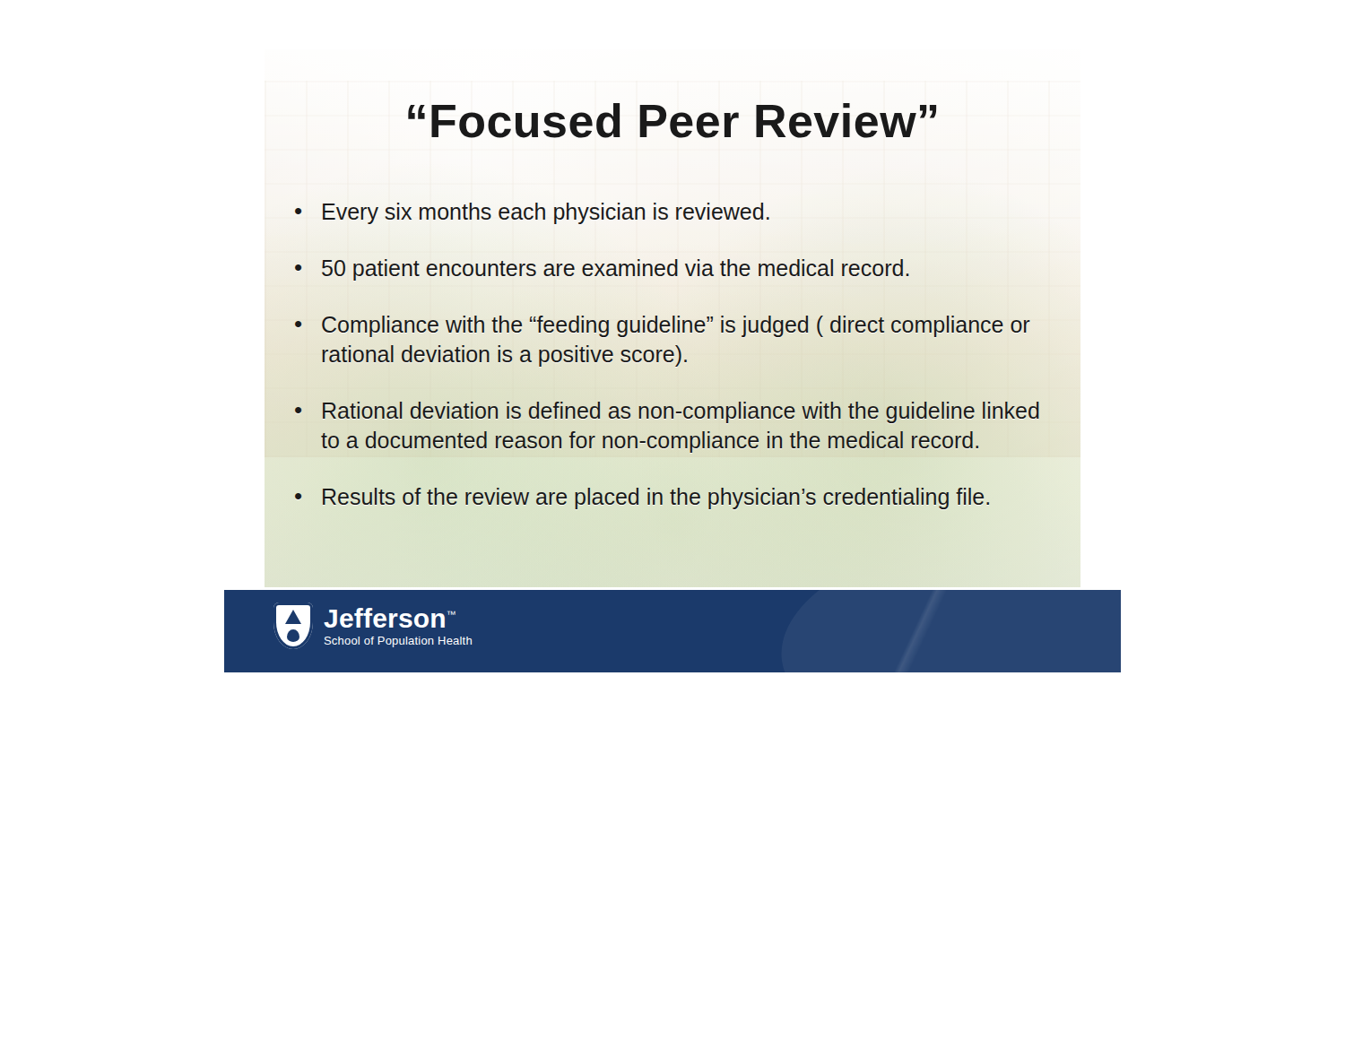“Focused Peer Review”
Every six months each physician is reviewed.
50 patient encounters are examined via the medical record.
Compliance with the “feeding guideline” is judged ( direct compliance or rational deviation is a positive score).
Rational deviation is defined as non-compliance with the guideline linked to a documented reason for non-compliance in the medical record.
Results of the review are placed in the physician’s credentialing file.
Jefferson™
School of Population Health